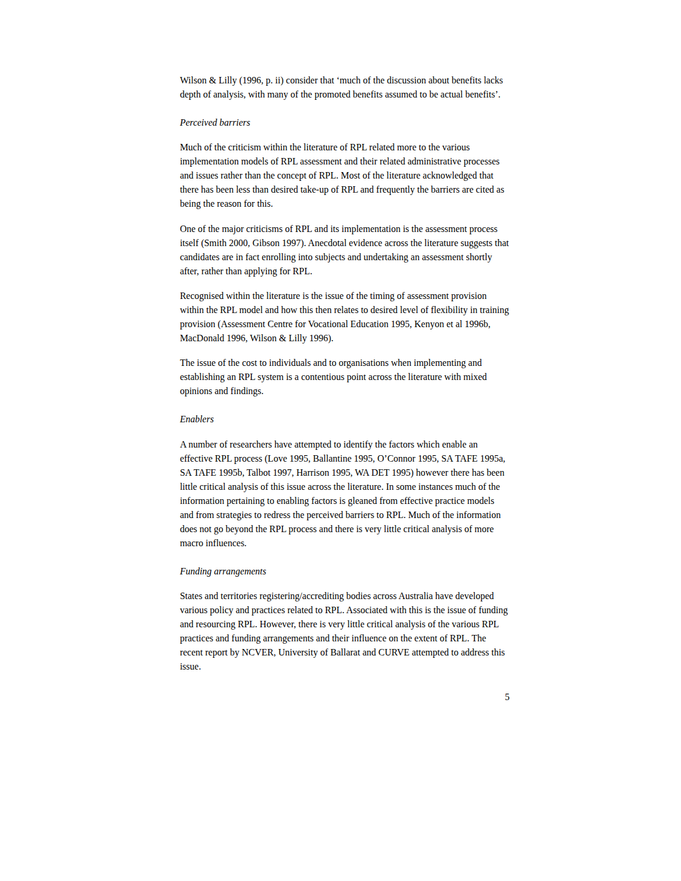Wilson & Lilly (1996, p. ii) consider that ‘much of the discussion about benefits lacks depth of analysis, with many of the promoted benefits assumed to be actual benefits’.
Perceived barriers
Much of the criticism within the literature of RPL related more to the various implementation models of RPL assessment and their related administrative processes and issues rather than the concept of RPL. Most of the literature acknowledged that there has been less than desired take-up of RPL and frequently the barriers are cited as being the reason for this.
One of the major criticisms of RPL and its implementation is the assessment process itself (Smith 2000, Gibson 1997). Anecdotal evidence across the literature suggests that candidates are in fact enrolling into subjects and undertaking an assessment shortly after, rather than applying for RPL.
Recognised within the literature is the issue of the timing of assessment provision within the RPL model and how this then relates to desired level of flexibility in training provision (Assessment Centre for Vocational Education 1995, Kenyon et al 1996b, MacDonald 1996, Wilson & Lilly 1996).
The issue of the cost to individuals and to organisations when implementing and establishing an RPL system is a contentious point across the literature with mixed opinions and findings.
Enablers
A number of researchers have attempted to identify the factors which enable an effective RPL process (Love 1995, Ballantine 1995, O’Connor 1995, SA TAFE 1995a, SA TAFE 1995b, Talbot 1997, Harrison 1995, WA DET 1995) however there has been little critical analysis of this issue across the literature. In some instances much of the information pertaining to enabling factors is gleaned from effective practice models and from strategies to redress the perceived barriers to RPL. Much of the information does not go beyond the RPL process and there is very little critical analysis of more macro influences.
Funding arrangements
States and territories registering/accrediting bodies across Australia have developed various policy and practices related to RPL. Associated with this is the issue of funding and resourcing RPL. However, there is very little critical analysis of the various RPL practices and funding arrangements and their influence on the extent of RPL. The recent report by NCVER, University of Ballarat and CURVE attempted to address this issue.
5